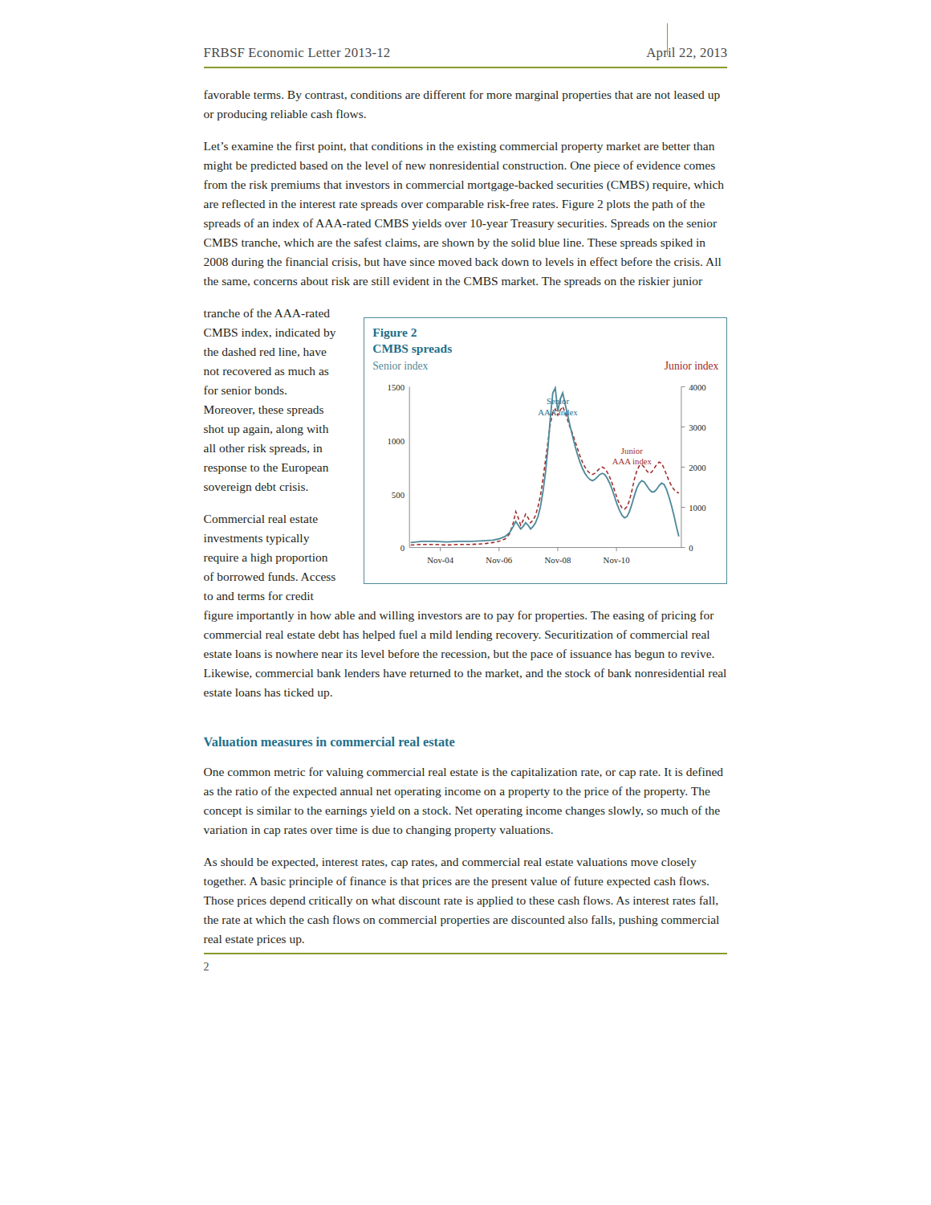FRBSF Economic Letter 2013-12
April 22, 2013
favorable terms. By contrast, conditions are different for more marginal properties that are not leased up or producing reliable cash flows.
Let’s examine the first point, that conditions in the existing commercial property market are better than might be predicted based on the level of new nonresidential construction. One piece of evidence comes from the risk premiums that investors in commercial mortgage-backed securities (CMBS) require, which are reflected in the interest rate spreads over comparable risk-free rates. Figure 2 plots the path of the spreads of an index of AAA-rated CMBS yields over 10-year Treasury securities. Spreads on the senior CMBS tranche, which are the safest claims, are shown by the solid blue line. These spreads spiked in 2008 during the financial crisis, but have since moved back down to levels in effect before the crisis. All the same, concerns about risk are still evident in the CMBS market. The spreads on the riskier junior
Figure 2
CMBS spreads
Senior index Junior index
1500 1000 500 0 4000 3000 2000 1000 0 Nov-04 Nov-06 Nov-08 Nov-10 Senior AAA index Junior AAA index
tranche of the AAA-rated CMBS index, indicated by the dashed red line, have not recovered as much as for senior bonds. Moreover, these spreads shot up again, along with all other risk spreads, in response to the European sovereign debt crisis.
Commercial real estate investments typically require a high proportion of borrowed funds. Access to and terms for credit figure importantly in how able and willing investors are to pay for properties. The easing of pricing for commercial real estate debt has helped fuel a mild lending recovery. Securitization of commercial real estate loans is nowhere near its level before the recession, but the pace of issuance has begun to revive. Likewise, commercial bank lenders have returned to the market, and the stock of bank nonresidential real estate loans has ticked up.
Valuation measures in commercial real estate
One common metric for valuing commercial real estate is the capitalization rate, or cap rate. It is defined as the ratio of the expected annual net operating income on a property to the price of the property. The concept is similar to the earnings yield on a stock. Net operating income changes slowly, so much of the variation in cap rates over time is due to changing property valuations.
As should be expected, interest rates, cap rates, and commercial real estate valuations move closely together. A basic principle of finance is that prices are the present value of future expected cash flows. Those prices depend critically on what discount rate is applied to these cash flows. As interest rates fall, the rate at which the cash flows on commercial properties are discounted also falls, pushing commercial real estate prices up.
2